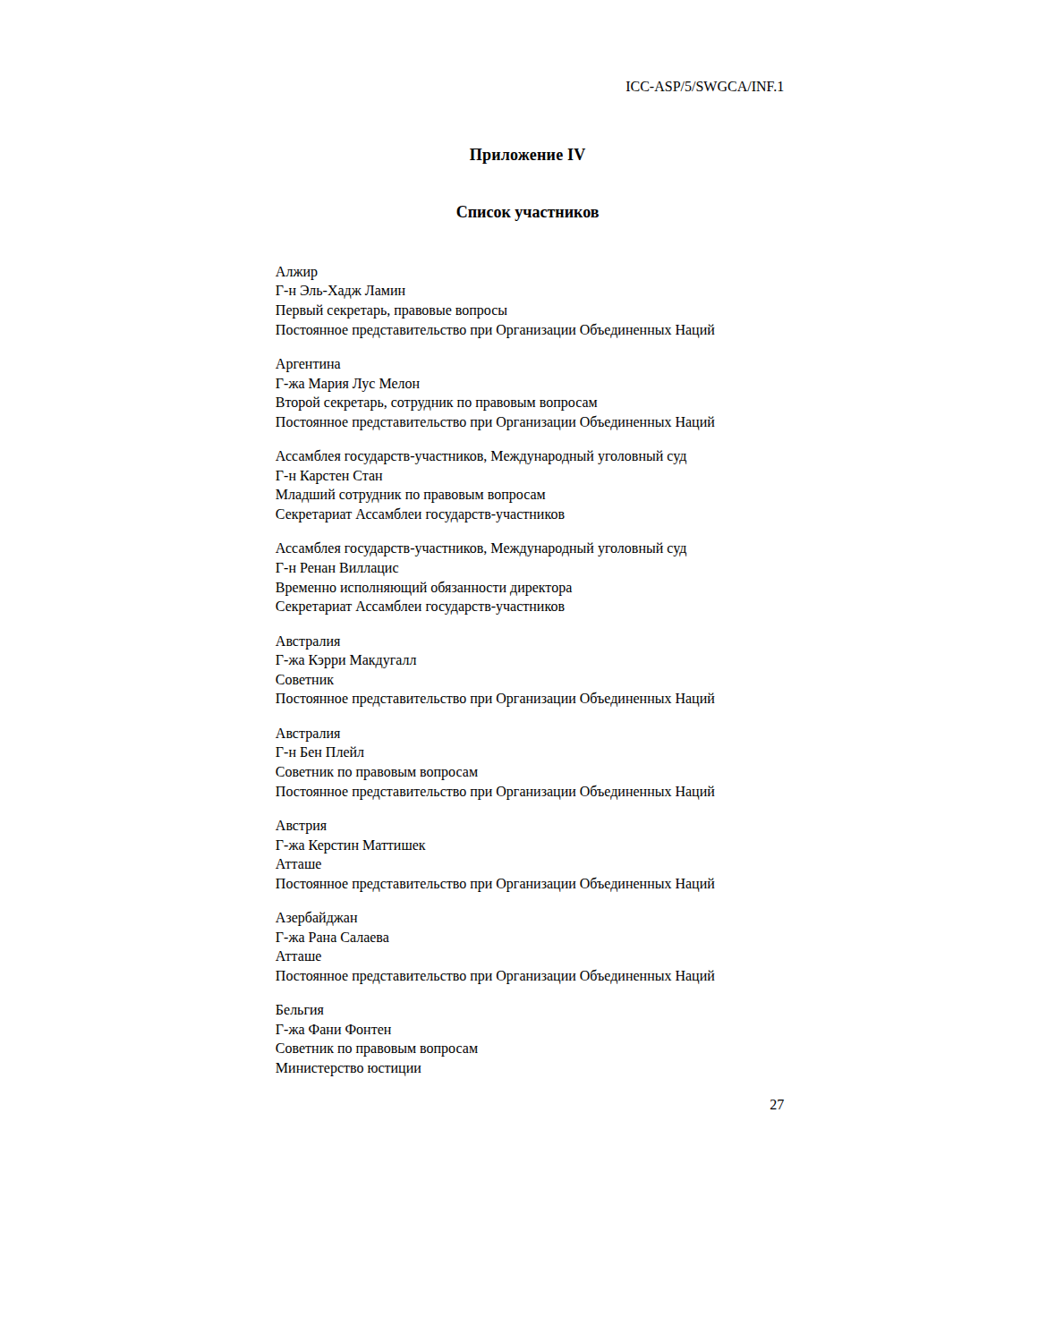ICC-ASP/5/SWGCA/INF.1
Приложение IV
Список участников
Алжир
Г-н Эль-Хадж Ламин
Первый секретарь, правовые вопросы
Постоянное представительство при Организации Объединенных Наций
Аргентина
Г-жа Мария Лус Мелон
Второй секретарь, сотрудник по правовым вопросам
Постоянное представительство при Организации Объединенных Наций
Ассамблея государств-участников, Международный уголовный суд
Г-н Карстен Стан
Младший сотрудник по правовым вопросам
Секретариат Ассамблеи государств-участников
Ассамблея государств-участников, Международный уголовный суд
Г-н Ренан Виллацис
Временно исполняющий обязанности директора
Секретариат Ассамблеи государств-участников
Австралия
Г-жа Кэрри Макдугалл
Советник
Постоянное представительство при Организации Объединенных Наций
Австралия
Г-н Бен Плейл
Советник по правовым вопросам
Постоянное представительство при Организации Объединенных Наций
Австрия
Г-жа Керстин Маттишек
Атташе
Постоянное представительство при Организации Объединенных Наций
Азербайджан
Г-жа Рана Салаева
Атташе
Постоянное представительство при Организации Объединенных Наций
Бельгия
Г-жа Фани Фонтен
Советник по правовым вопросам
Министерство юстиции
27